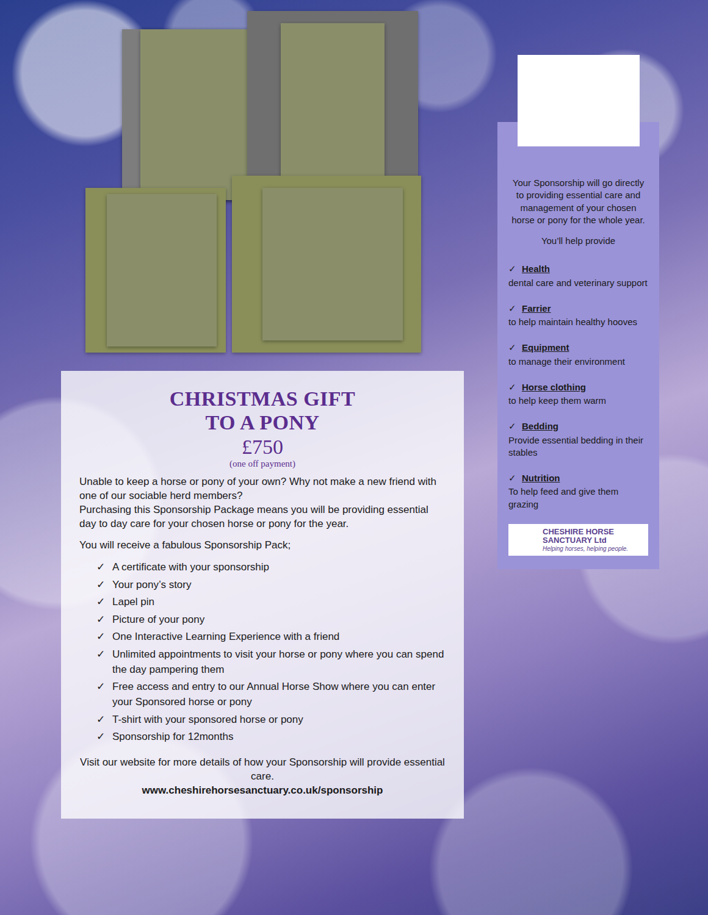Your Sponsorship will go directly to providing essential care and management of your chosen horse or pony for the whole year.
You’ll help provide
✓Health dental care and veterinary support
✓Farrier to help maintain healthy hooves
✓Equipment to manage their environment
✓Horse clothing to help keep them warm
✓Bedding Provide essential bedding in their stables
✓Nutrition To help feed and give them grazing
CHESHIRE HORSE SANCTUARY Ltd Helping horses, helping people.
CHRISTMAS GIFT
TO A PONY
£750
(one off payment)
Unable to keep a horse or pony of your own? Why not make a new friend with one of our sociable herd members?
Purchasing this Sponsorship Package means you will be providing essential day to day care for your chosen horse or pony for the year.
You will receive a fabulous Sponsorship Pack;
A certificate with your sponsorship
Your pony’s story
Lapel pin
Picture of your pony
One Interactive Learning Experience with a friend
Unlimited appointments to visit your horse or pony where you can spend the day pampering them
Free access and entry to our Annual Horse Show where you can enter your Sponsored horse or pony
T-shirt with your sponsored horse or pony
Sponsorship for 12months
Visit our website for more details of how your Sponsorship will provide essential care.
www.cheshirehorsesanctuary.co.uk/sponsorship